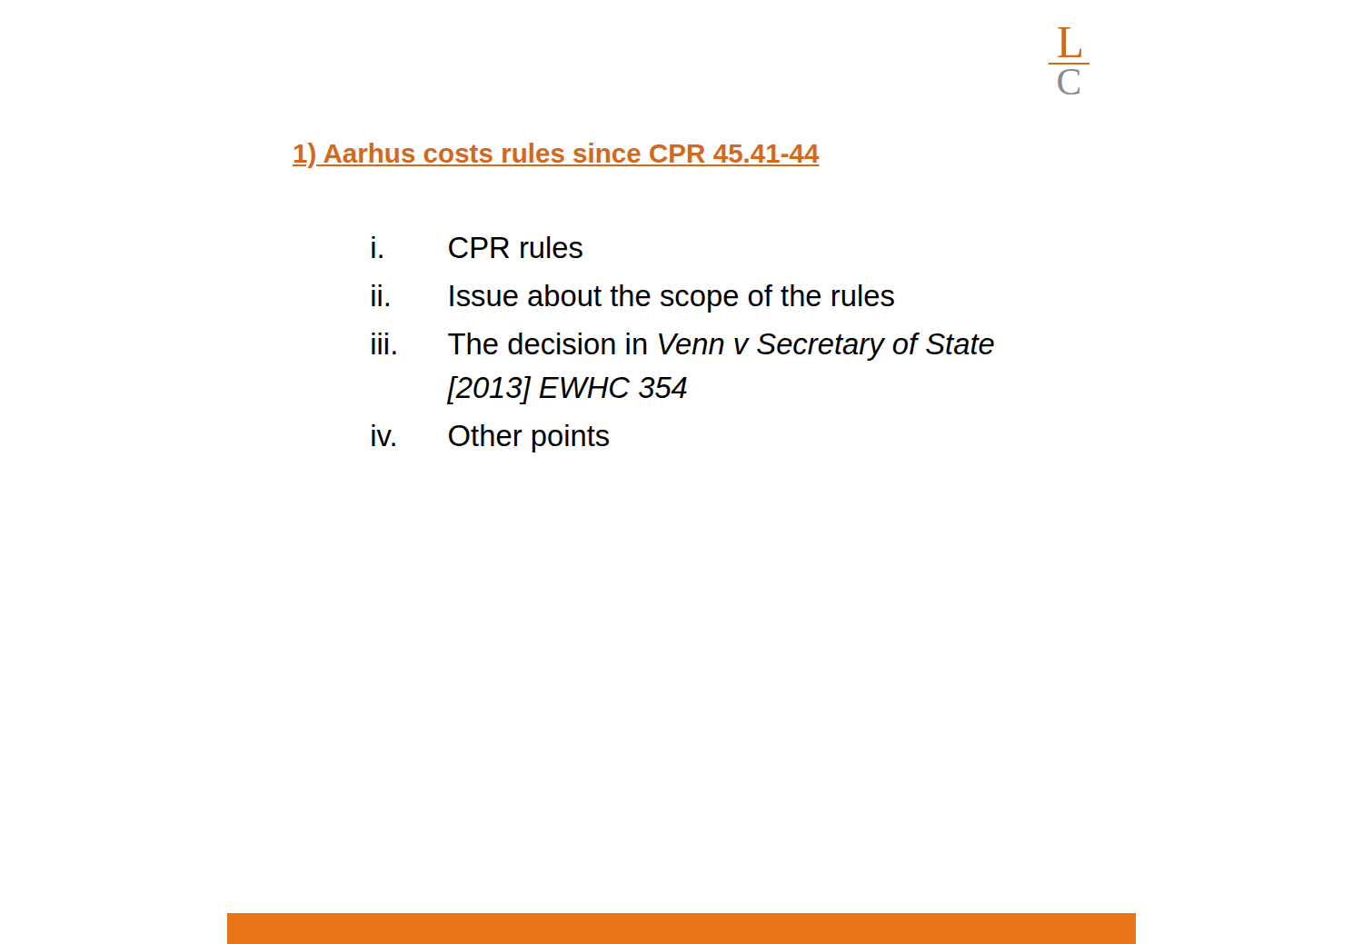L C
1) Aarhus costs rules since CPR 45.41-44
CPR rules
Issue about the scope of the rules
The decision in Venn v Secretary of State [2013] EWHC 354
Other points